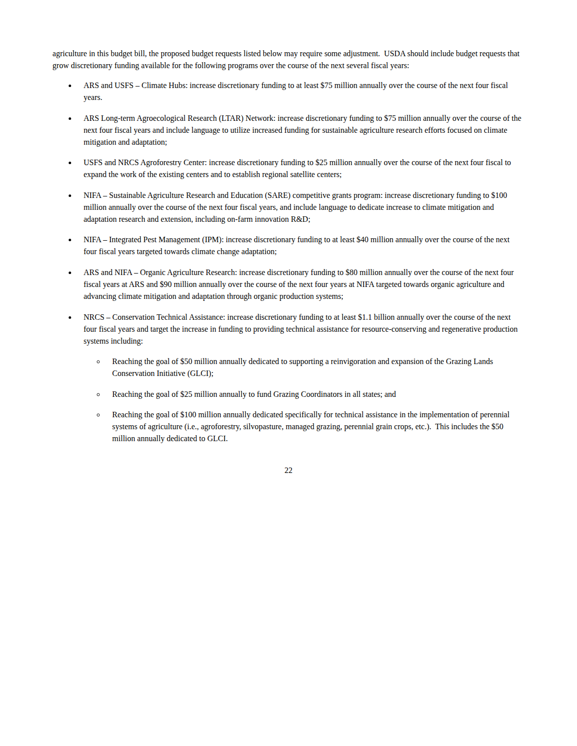agriculture in this budget bill, the proposed budget requests listed below may require some adjustment. USDA should include budget requests that grow discretionary funding available for the following programs over the course of the next several fiscal years:
ARS and USFS – Climate Hubs: increase discretionary funding to at least $75 million annually over the course of the next four fiscal years.
ARS Long-term Agroecological Research (LTAR) Network: increase discretionary funding to $75 million annually over the course of the next four fiscal years and include language to utilize increased funding for sustainable agriculture research efforts focused on climate mitigation and adaptation;
USFS and NRCS Agroforestry Center: increase discretionary funding to $25 million annually over the course of the next four fiscal to expand the work of the existing centers and to establish regional satellite centers;
NIFA – Sustainable Agriculture Research and Education (SARE) competitive grants program: increase discretionary funding to $100 million annually over the course of the next four fiscal years, and include language to dedicate increase to climate mitigation and adaptation research and extension, including on-farm innovation R&D;
NIFA – Integrated Pest Management (IPM): increase discretionary funding to at least $40 million annually over the course of the next four fiscal years targeted towards climate change adaptation;
ARS and NIFA – Organic Agriculture Research: increase discretionary funding to $80 million annually over the course of the next four fiscal years at ARS and $90 million annually over the course of the next four years at NIFA targeted towards organic agriculture and advancing climate mitigation and adaptation through organic production systems;
NRCS – Conservation Technical Assistance: increase discretionary funding to at least $1.1 billion annually over the course of the next four fiscal years and target the increase in funding to providing technical assistance for resource-conserving and regenerative production systems including:
Reaching the goal of $50 million annually dedicated to supporting a reinvigoration and expansion of the Grazing Lands Conservation Initiative (GLCI);
Reaching the goal of $25 million annually to fund Grazing Coordinators in all states; and
Reaching the goal of $100 million annually dedicated specifically for technical assistance in the implementation of perennial systems of agriculture (i.e., agroforestry, silvopasture, managed grazing, perennial grain crops, etc.). This includes the $50 million annually dedicated to GLCI.
22